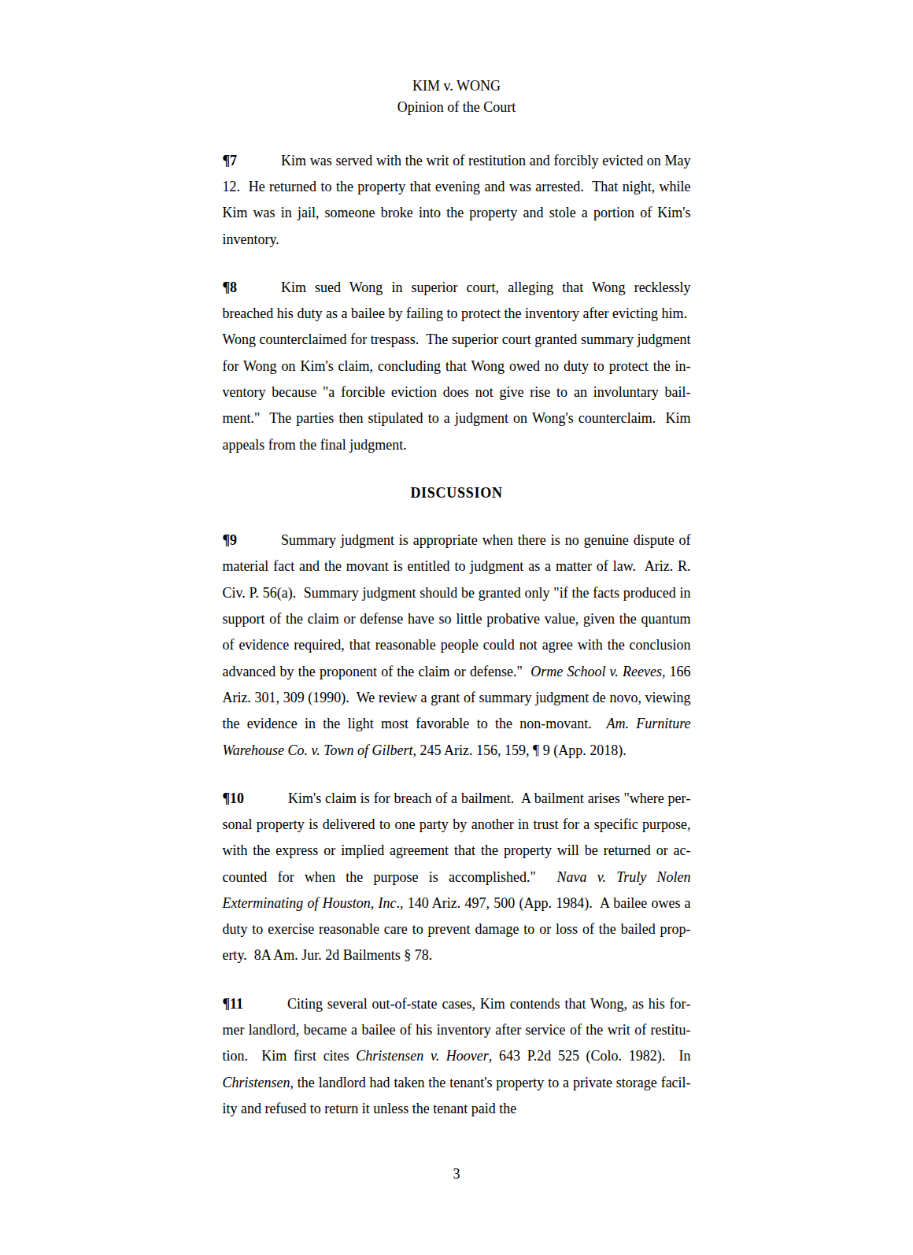KIM v. WONG Opinion of the Court
¶7 Kim was served with the writ of restitution and forcibly evicted on May 12. He returned to the property that evening and was arrested. That night, while Kim was in jail, someone broke into the property and stole a portion of Kim's inventory.
¶8 Kim sued Wong in superior court, alleging that Wong recklessly breached his duty as a bailee by failing to protect the inventory after evicting him. Wong counterclaimed for trespass. The superior court granted summary judgment for Wong on Kim's claim, concluding that Wong owed no duty to protect the inventory because "a forcible eviction does not give rise to an involuntary bailment." The parties then stipulated to a judgment on Wong's counterclaim. Kim appeals from the final judgment.
DISCUSSION
¶9 Summary judgment is appropriate when there is no genuine dispute of material fact and the movant is entitled to judgment as a matter of law. Ariz. R. Civ. P. 56(a). Summary judgment should be granted only "if the facts produced in support of the claim or defense have so little probative value, given the quantum of evidence required, that reasonable people could not agree with the conclusion advanced by the proponent of the claim or defense." Orme School v. Reeves, 166 Ariz. 301, 309 (1990). We review a grant of summary judgment de novo, viewing the evidence in the light most favorable to the non-movant. Am. Furniture Warehouse Co. v. Town of Gilbert, 245 Ariz. 156, 159, ¶ 9 (App. 2018).
¶10 Kim's claim is for breach of a bailment. A bailment arises "where personal property is delivered to one party by another in trust for a specific purpose, with the express or implied agreement that the property will be returned or accounted for when the purpose is accomplished." Nava v. Truly Nolen Exterminating of Houston, Inc., 140 Ariz. 497, 500 (App. 1984). A bailee owes a duty to exercise reasonable care to prevent damage to or loss of the bailed property. 8A Am. Jur. 2d Bailments § 78.
¶11 Citing several out-of-state cases, Kim contends that Wong, as his former landlord, became a bailee of his inventory after service of the writ of restitution. Kim first cites Christensen v. Hoover, 643 P.2d 525 (Colo. 1982). In Christensen, the landlord had taken the tenant's property to a private storage facility and refused to return it unless the tenant paid the
3